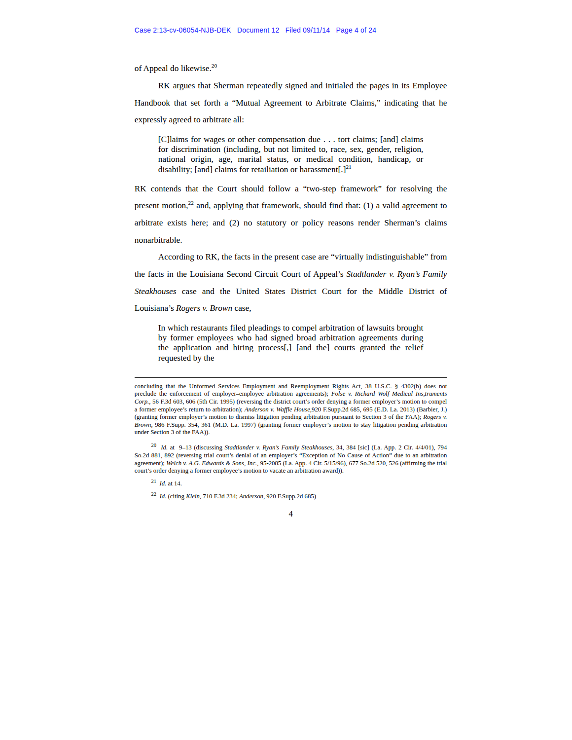Case 2:13-cv-06054-NJB-DEK Document 12 Filed 09/11/14 Page 4 of 24
of Appeal do likewise.20
RK argues that Sherman repeatedly signed and initialed the pages in its Employee Handbook that set forth a “Mutual Agreement to Arbitrate Claims,” indicating that he expressly agreed to arbitrate all:
[C]laims for wages or other compensation due . . . tort claims; [and] claims for discrimination (including, but not limited to, race, sex, gender, religion, national origin, age, marital status, or medical condition, handicap, or disability; [and] claims for retailiation or harassment[.]21
RK contends that the Court should follow a “two-step framework” for resolving the present motion,22 and, applying that framework, should find that: (1) a valid agreement to arbitrate exists here; and (2) no statutory or policy reasons render Sherman’s claims nonarbitrable.
According to RK, the facts in the present case are “virtually indistinguishable” from the facts in the Louisiana Second Circuit Court of Appeal’s Stadtlander v. Ryan’s Family Steakhouses case and the United States District Court for the Middle District of Louisiana’s Rogers v. Brown case,
In which restaurants filed pleadings to compel arbitration of lawsuits brought by former employees who had signed broad arbitration agreements during the application and hiring process[,] [and the] courts granted the relief requested by the
concluding that the Unformed Services Employment and Reemployment Rights Act, 38 U.S.C. § 4302(b) does not preclude the enforcement of employer–employee arbitration agreements); Folse v. Richard Wolf Medical Ins,truments Corp., 56 F.3d 603, 606 (5th Cir. 1995) (reversing the district court’s order denying a former employer’s motion to compel a former employee’s return to arbitration); Anderson v. Waffle House,920 F.Supp.2d 685, 695 (E.D. La. 2013) (Barbier, J.) (granting former employer’s motion to dismiss litigation pending arbitration pursuant to Section 3 of the FAA); Rogers v. Brown, 986 F.Supp. 354, 361 (M.D. La. 1997) (granting former employer’s motion to stay litigation pending arbitration under Section 3 of the FAA)).
20 Id. at 9–13 (discussing Stadtlander v. Ryan’s Family Steakhouses, 34, 384 [sic] (La. App. 2 Cir. 4/4/01), 794 So.2d 881, 892 (reversing trial court’s denial of an employer’s “Exception of No Cause of Action” due to an arbitration agreement); Welch v. A.G. Edwards & Sons, Inc., 95-2085 (La. App. 4 Cir. 5/15/96), 677 So.2d 520, 526 (affirming the trial court’s order denying a former employee’s motion to vacate an arbitration award)).
21 Id. at 14.
22 Id. (citing Klein, 710 F.3d 234; Anderson, 920 F.Supp.2d 685)
4